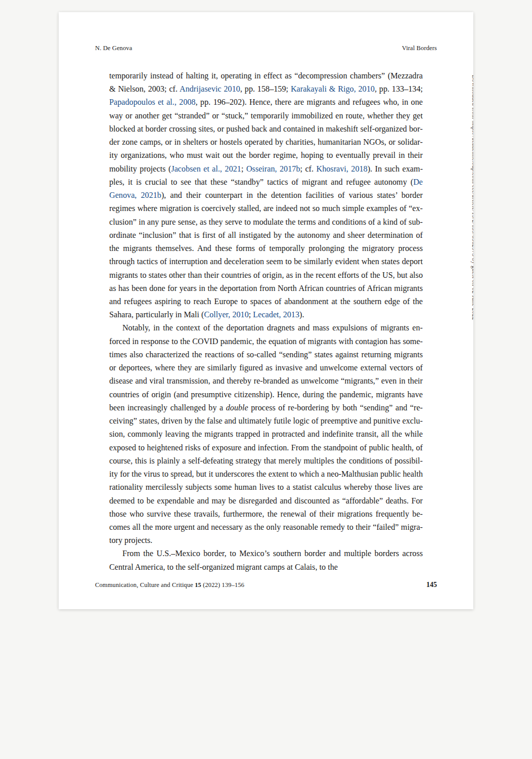N. De Genova Viral Borders
Downloaded from https://academic.oup.com/ccc/article/15/2/139/6562973 by guest on 02 June 2022
temporarily instead of halting it, operating in effect as “decompression chambers” (Mezzadra & Nielson, 2003; cf. Andrijasevic 2010, pp. 158–159; Karakayali & Rigo, 2010, pp. 133–134; Papadopoulos et al., 2008, pp. 196–202). Hence, there are migrants and refugees who, in one way or another get “stranded” or “stuck,” temporarily immobilized en route, whether they get blocked at border crossing sites, or pushed back and contained in makeshift self-organized border zone camps, or in shelters or hostels operated by charities, humanitarian NGOs, or solidarity organizations, who must wait out the border regime, hoping to eventually prevail in their mobility projects (Jacobsen et al., 2021; Osseiran, 2017b; cf. Khosravi, 2018). In such examples, it is crucial to see that these “standby” tactics of migrant and refugee autonomy (De Genova, 2021b), and their counterpart in the detention facilities of various states’ border regimes where migration is coercively stalled, are indeed not so much simple examples of “exclusion” in any pure sense, as they serve to modulate the terms and conditions of a kind of subordinate “inclusion” that is first of all instigated by the autonomy and sheer determination of the migrants themselves. And these forms of temporally prolonging the migratory process through tactics of interruption and deceleration seem to be similarly evident when states deport migrants to states other than their countries of origin, as in the recent efforts of the US, but also as has been done for years in the deportation from North African countries of African migrants and refugees aspiring to reach Europe to spaces of abandonment at the southern edge of the Sahara, particularly in Mali (Collyer, 2010; Lecadet, 2013).
Notably, in the context of the deportation dragnets and mass expulsions of migrants enforced in response to the COVID pandemic, the equation of migrants with contagion has sometimes also characterized the reactions of so-called “sending” states against returning migrants or deportees, where they are similarly figured as invasive and unwelcome external vectors of disease and viral transmission, and thereby re-branded as unwelcome “migrants,” even in their countries of origin (and presumptive citizenship). Hence, during the pandemic, migrants have been increasingly challenged by a double process of re-bordering by both “sending” and “receiving” states, driven by the false and ultimately futile logic of preemptive and punitive exclusion, commonly leaving the migrants trapped in protracted and indefinite transit, all the while exposed to heightened risks of exposure and infection. From the standpoint of public health, of course, this is plainly a self-defeating strategy that merely multiples the conditions of possibility for the virus to spread, but it underscores the extent to which a neo-Malthusian public health rationality mercilessly subjects some human lives to a statist calculus whereby those lives are deemed to be expendable and may be disregarded and discounted as “affordable” deaths. For those who survive these travails, furthermore, the renewal of their migrations frequently becomes all the more urgent and necessary as the only reasonable remedy to their “failed” migratory projects.
From the U.S.–Mexico border, to Mexico’s southern border and multiple borders across Central America, to the self-organized migrant camps at Calais, to the
Communication, Culture and Critique 15 (2022) 139–156 145